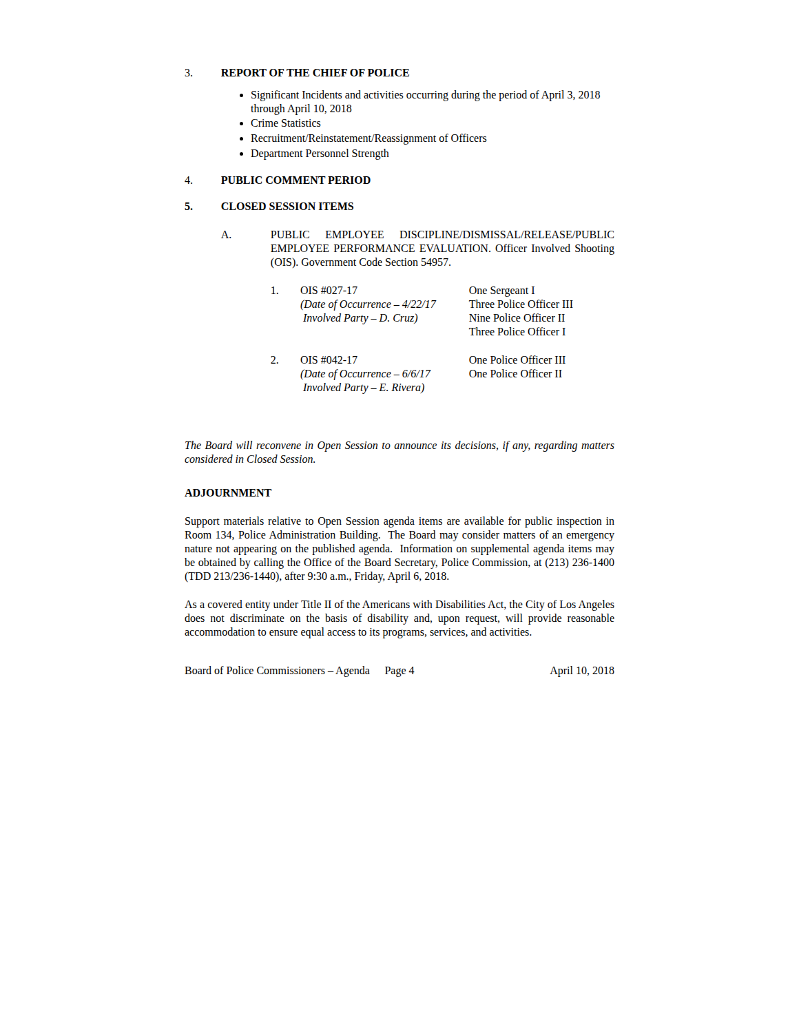3.
Report of the Chief of Police
Significant Incidents and activities occurring during the period of April 3, 2018 through April 10, 2018
Crime Statistics
Recruitment/Reinstatement/Reassignment of Officers
Department Personnel Strength
4.
Public Comment Period
5.
Closed Session Items
A.
PUBLIC EMPLOYEE DISCIPLINE/DISMISSAL/RELEASE/PUBLIC EMPLOYEE PERFORMANCE EVALUATION. Officer Involved Shooting (OIS). Government Code Section 54957.
1.
OIS #027-17
(Date of Occurrence – 4/22/17
Involved Party – D. Cruz)
One Sergeant I
Three Police Officer III
Nine Police Officer II
Three Police Officer I
2.
OIS #042-17
(Date of Occurrence – 6/6/17
Involved Party – E. Rivera)
One Police Officer III
One Police Officer II
The Board will reconvene in Open Session to announce its decisions, if any, regarding matters considered in Closed Session.
Adjournment
Support materials relative to Open Session agenda items are available for public inspection in Room 134, Police Administration Building. The Board may consider matters of an emergency nature not appearing on the published agenda. Information on supplemental agenda items may be obtained by calling the Office of the Board Secretary, Police Commission, at (213) 236-1400 (TDD 213/236-1440), after 9:30 a.m., Friday, April 6, 2018.
As a covered entity under Title II of the Americans with Disabilities Act, the City of Los Angeles does not discriminate on the basis of disability and, upon request, will provide reasonable accommodation to ensure equal access to its programs, services, and activities.
Board of Police Commissioners – Agenda
Page 4
April 10, 2018